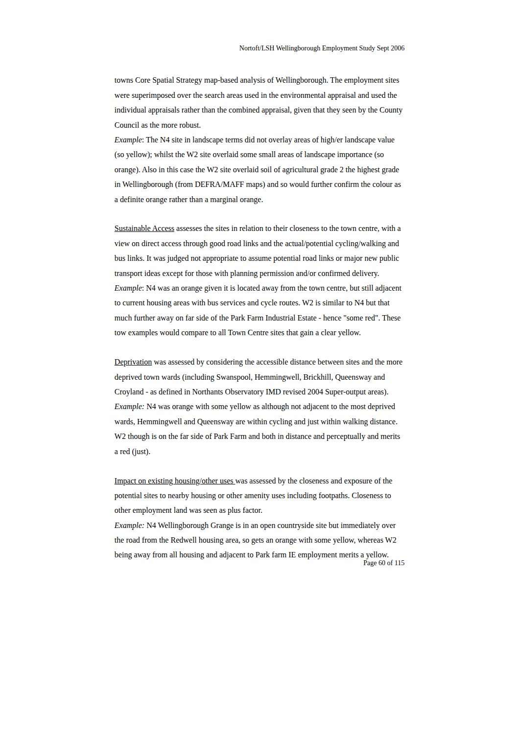Nortoft/LSH Wellingborough Employment Study Sept 2006
towns Core Spatial Strategy map-based analysis of Wellingborough. The employment sites were superimposed over the search areas used in the environmental appraisal and used the individual appraisals rather than the combined appraisal, given that they seen by the County Council as the more robust.
Example: The N4 site in landscape terms did not overlay areas of high/er landscape value (so yellow); whilst the W2 site overlaid some small areas of landscape importance (so orange). Also in this case the W2 site overlaid soil of agricultural grade 2 the highest grade in Wellingborough (from DEFRA/MAFF maps) and so would further confirm the colour as a definite orange rather than a marginal orange.
Sustainable Access assesses the sites in relation to their closeness to the town centre, with a view on direct access through good road links and the actual/potential cycling/walking and bus links. It was judged not appropriate to assume potential road links or major new public transport ideas except for those with planning permission and/or confirmed delivery.
Example: N4 was an orange given it is located away from the town centre, but still adjacent to current housing areas with bus services and cycle routes. W2 is similar to N4 but that much further away on far side of the Park Farm Industrial Estate - hence "some red". These tow examples would compare to all Town Centre sites that gain a clear yellow.
Deprivation was assessed by considering the accessible distance between sites and the more deprived town wards (including Swanspool, Hemmingwell, Brickhill, Queensway and Croyland - as defined in Northants Observatory IMD revised 2004 Super-output areas).
Example: N4 was orange with some yellow as although not adjacent to the most deprived wards, Hemmingwell and Queensway are within cycling and just within walking distance. W2 though is on the far side of Park Farm and both in distance and perceptually and merits a red (just).
Impact on existing housing/other uses was assessed by the closeness and exposure of the potential sites to nearby housing or other amenity uses including footpaths. Closeness to other employment land was seen as plus factor.
Example: N4 Wellingborough Grange is in an open countryside site but immediately over the road from the Redwell housing area, so gets an orange with some yellow, whereas W2 being away from all housing and adjacent to Park farm IE employment merits a yellow.
Page 60 of 115